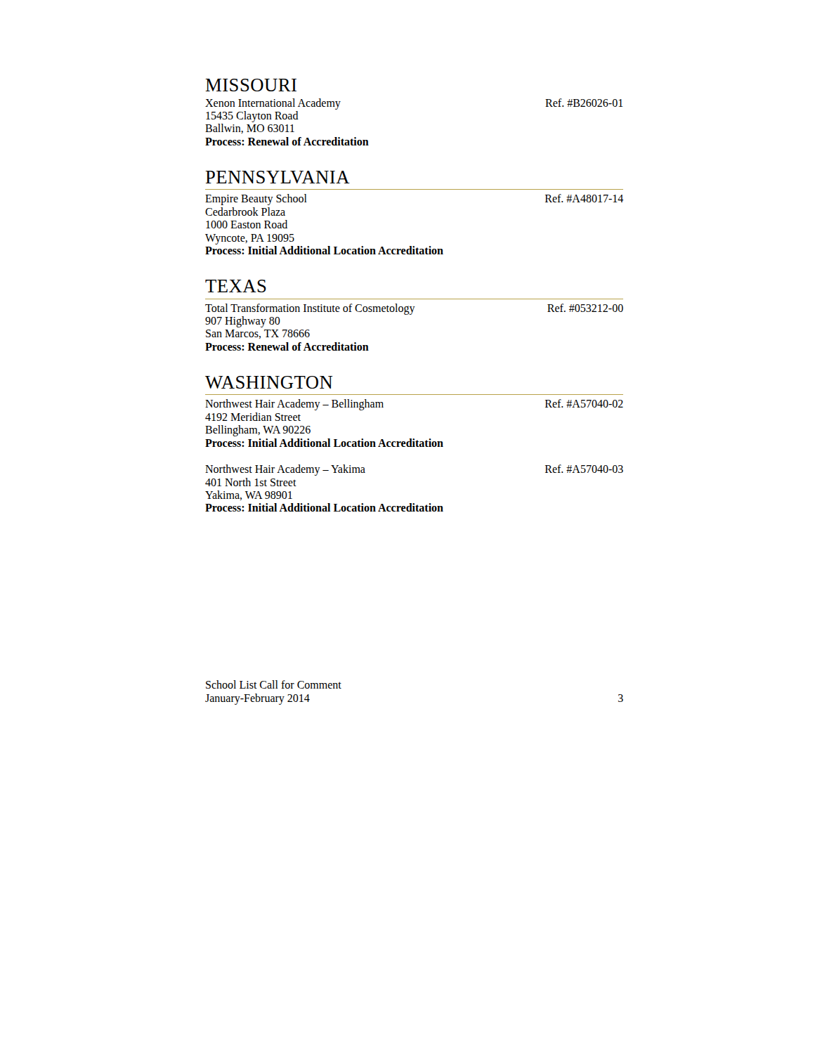MISSOURI
Xenon International Academy
Ref. #B26026-01
15435 Clayton Road Ballwin, MO 63011 Process: Renewal of Accreditation
PENNSYLVANIA
Empire Beauty School
Ref. #A48017-14
Cedarbrook Plaza 1000 Easton Road Wyncote, PA 19095 Process: Initial Additional Location Accreditation
TEXAS
Total Transformation Institute of Cosmetology
Ref. #053212-00
907 Highway 80 San Marcos, TX 78666 Process: Renewal of Accreditation
WASHINGTON
Northwest Hair Academy – Bellingham
Ref. #A57040-02
4192 Meridian Street Bellingham, WA 90226 Process: Initial Additional Location Accreditation
Northwest Hair Academy – Yakima
Ref. #A57040-03
401 North 1st Street Yakima, WA 98901 Process: Initial Additional Location Accreditation
School List Call for Comment January-February 2014
3